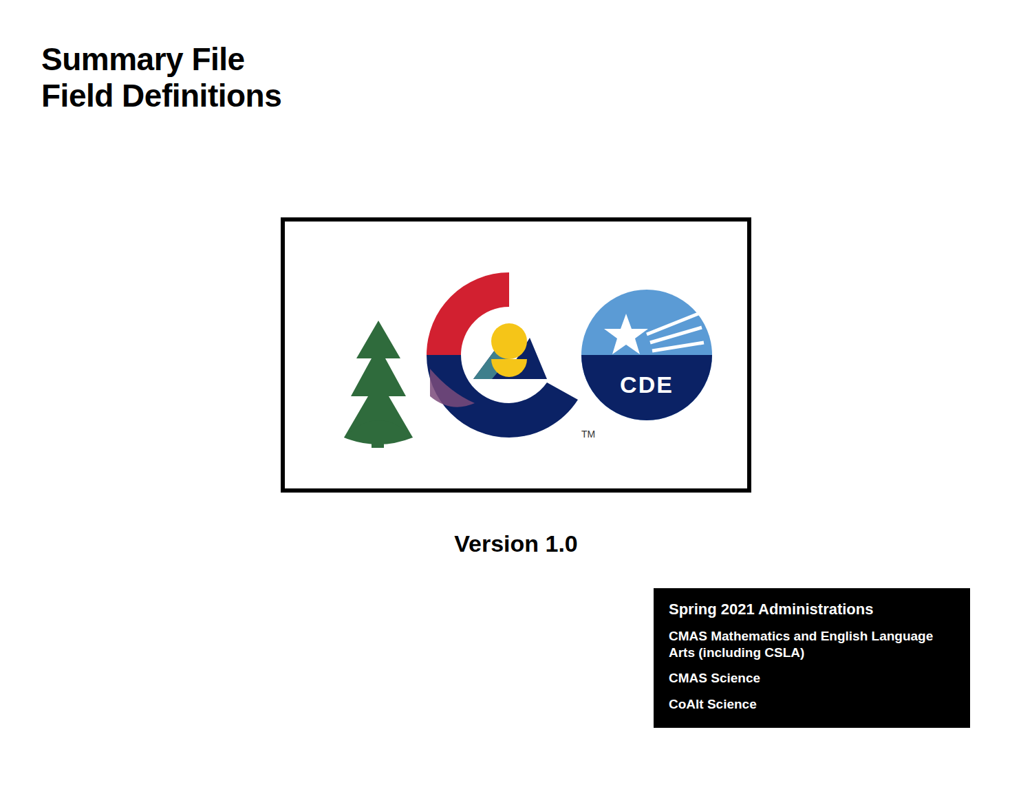Summary File
Field Definitions
TM CDE
Version 1.0
Spring 2021 Administrations
CMAS Mathematics and English Language Arts (including CSLA)
CMAS Science
CoAlt Science